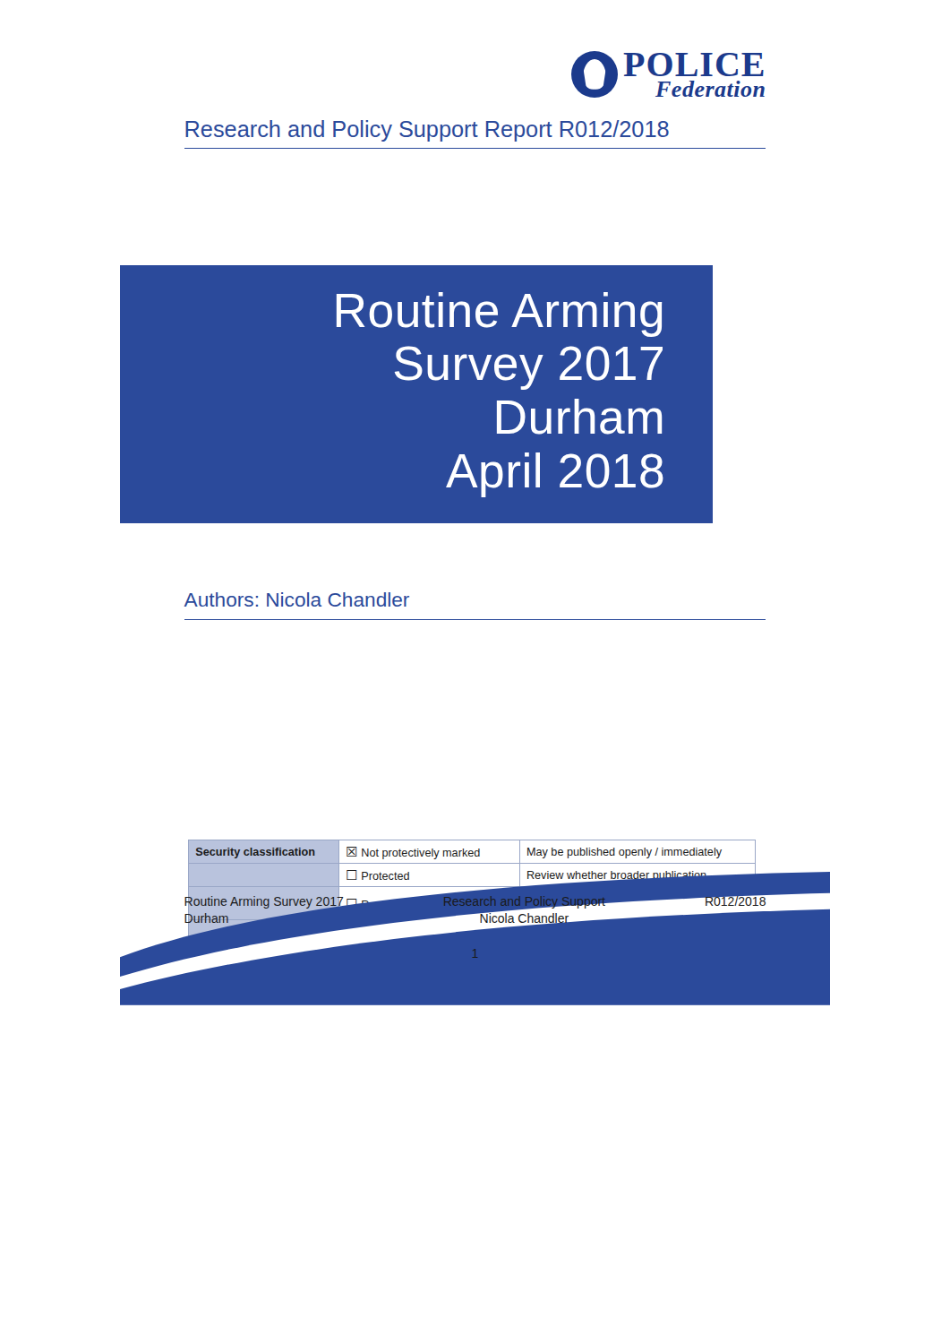POLICE
Federation
Research and Policy Support Report R012/2018
Routine Arming Survey 2017 Durham April 2018
Authors: Nicola Chandler
| Security classification | ☒ Not protectively marked | May be published openly / immediately |
| | ☐ Protected | Review whether broader publication |
| | ☐ Restricted | Not for open publication. Restricted to: ………….. |
| | ☐ Confidential | |
Routine Arming Survey 2017
Durham
Research and Policy Support
Nicola Chandler
R012/2018
1